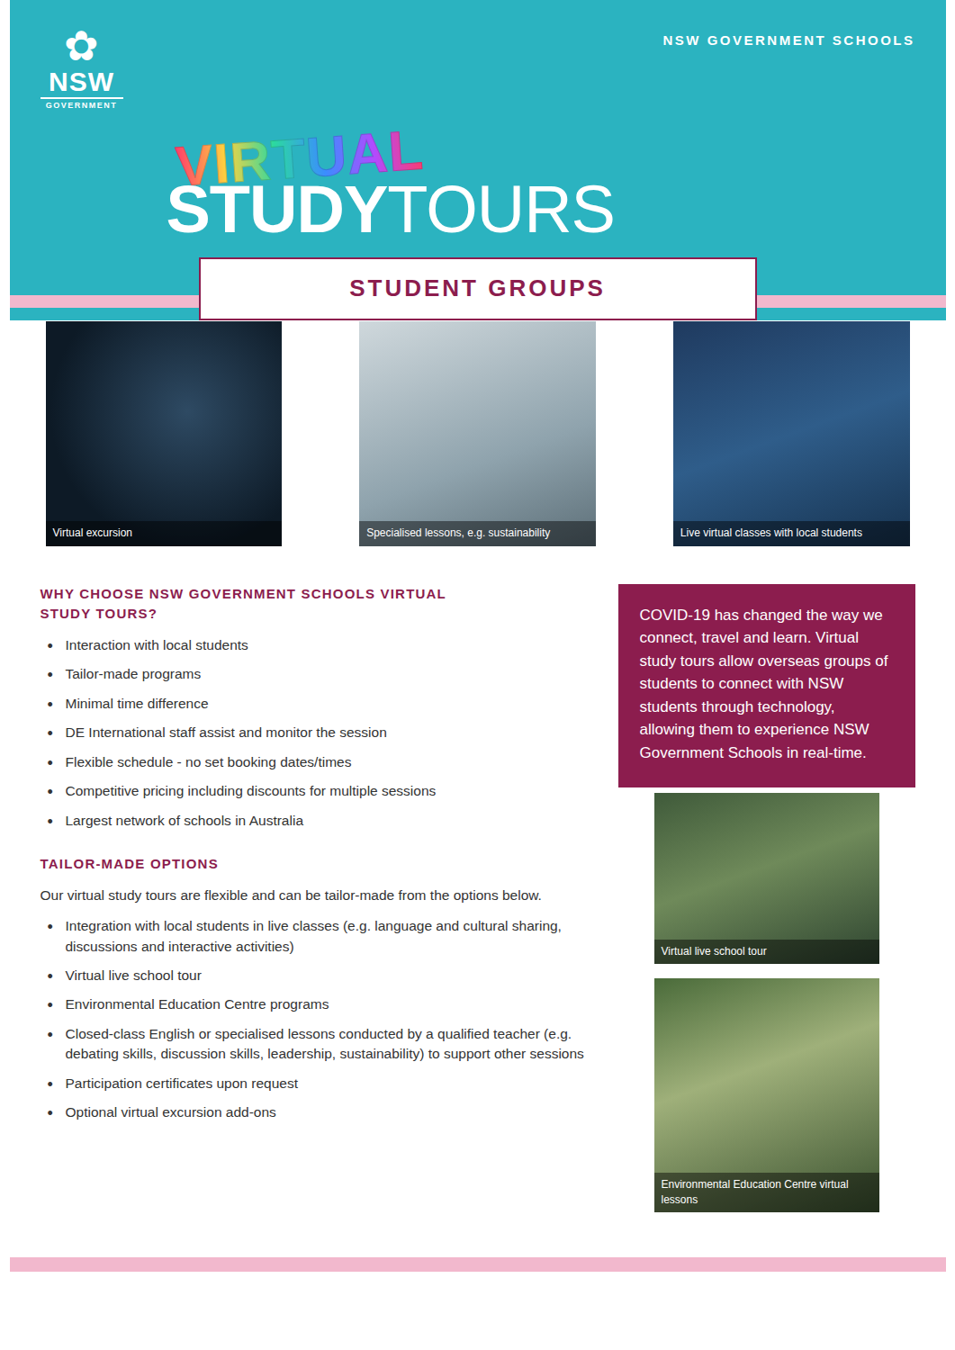✿ NSW GOVERNMENT
NSW GOVERNMENT SCHOOLS
VIRTUAL
STUDY TOURS
STUDENT GROUPS
Virtual excursion
Specialised lessons, e.g. sustainability
Live virtual classes with local students
Why choose NSW Government Schools Virtual
Study Tours?
Interaction with local students
Tailor-made programs
Minimal time difference
DE International staff assist and monitor the session
Flexible schedule - no set booking dates/times
Competitive pricing including discounts for multiple sessions
Largest network of schools in Australia
Tailor-made options
Our virtual study tours are flexible and can be tailor-made from the options below.
Integration with local students in live classes (e.g. language and cultural sharing, discussions and interactive activities)
Virtual live school tour
Environmental Education Centre programs
Closed-class English or specialised lessons conducted by a qualified teacher (e.g. debating skills, discussion skills, leadership, sustainability) to support other sessions
Participation certificates upon request
Optional virtual excursion add-ons
COVID-19 has changed the way we connect, travel and learn. Virtual study tours allow overseas groups of students to connect with NSW students through technology, allowing them to experience NSW Government Schools in real-time.
Virtual live school tour
Environmental Education Centre virtual lessons